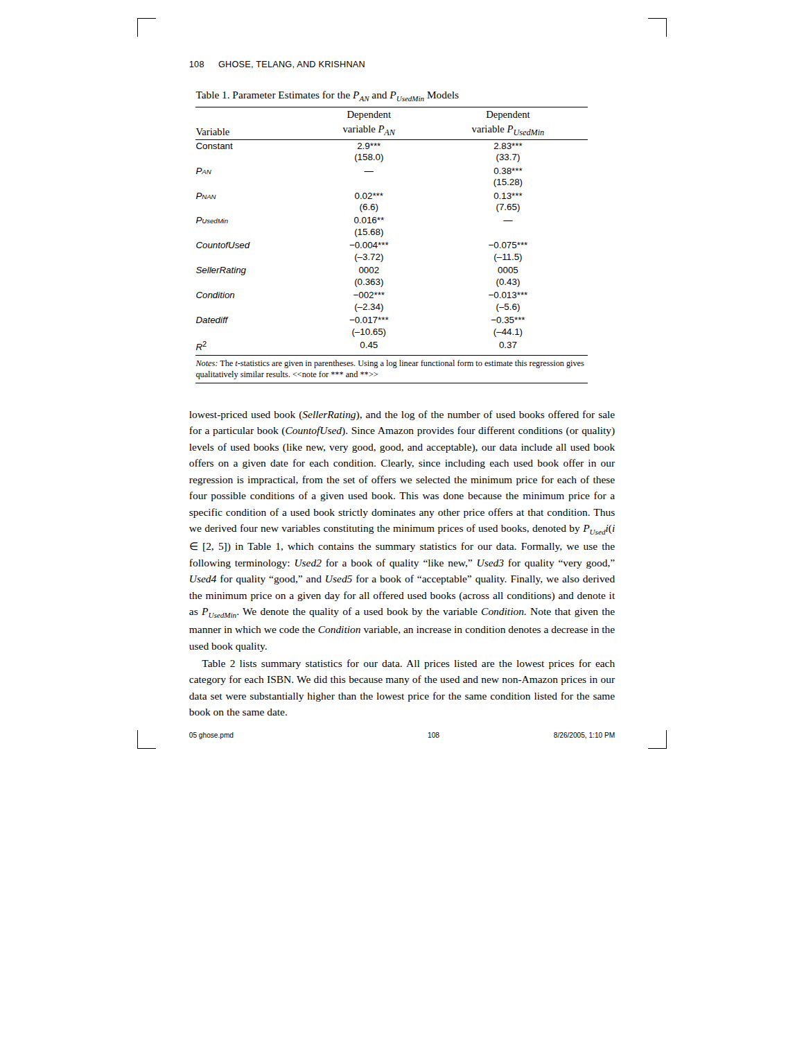108 GHOSE, TELANG, AND KRISHNAN
Table 1. Parameter Estimates for the PAN and PUsedMin Models
| | Dependent | Dependent |
| --- | --- | --- |
| Variable | variable P AN | variable P UsedMin |
| Constant | 2.9*** | 2.83*** |
| | (158.0) | (33.7) |
| P AN | — | 0.38*** |
| | | (15.28) |
| P NAN | 0.02*** | 0.13*** |
| | (6.6) | (7.65) |
| P UsedMin | 0.016** | — |
| | (15.68) | |
| CountofUsed | −0.004*** | −0.075*** |
| | (–3.72) | (–11.5) |
| SellerRating | 0002 | 0005 |
| | (0.363) | (0.43) |
| Condition | −002*** | −0.013*** |
| | (–2.34) | (–5.6) |
| Datediff | −0.017*** | −0.35*** |
| | (–10.65) | (–44.1) |
| R 2 | 0.45 | 0.37 |
Notes: The t-statistics are given in parentheses. Using a log linear functional form to estimate this regression gives qualitatively similar results. <<note for *** and **>>
lowest-priced used book (SellerRating), and the log of the number of used books offered for sale for a particular book (CountofUsed). Since Amazon provides four different conditions (or quality) levels of used books (like new, very good, good, and acceptable), our data include all used book offers on a given date for each condition. Clearly, since including each used book offer in our regression is impractical, from the set of offers we selected the minimum price for each of these four possible conditions of a given used book. This was done because the minimum price for a specific condition of a used book strictly dominates any other price offers at that condition. Thus we derived four new variables constituting the minimum prices of used books, denoted by PUsedi(i ∈ [2, 5]) in Table 1, which contains the summary statistics for our data. Formally, we use the following terminology: Used2 for a book of quality “like new,” Used3 for quality “very good,” Used4 for quality “good,” and Used5 for a book of “acceptable” quality. Finally, we also derived the minimum price on a given day for all offered used books (across all conditions) and denote it as PUsedMin. We denote the quality of a used book by the variable Condition. Note that given the manner in which we code the Condition variable, an increase in condition denotes a decrease in the used book quality.
Table 2 lists summary statistics for our data. All prices listed are the lowest prices for each category for each ISBN. We did this because many of the used and new non-Amazon prices in our data set were substantially higher than the lowest price for the same condition listed for the same book on the same date.
05 ghose.pmd 108 8/26/2005, 1:10 PM